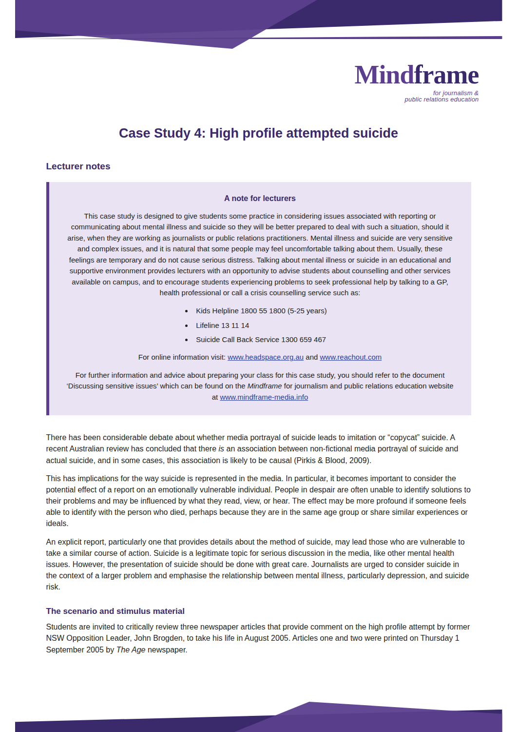Mindframe
for journalism & public relations education
Case Study 4: High profile attempted suicide
Lecturer notes
A note for lecturers
This case study is designed to give students some practice in considering issues associated with reporting or communicating about mental illness and suicide so they will be better prepared to deal with such a situation, should it arise, when they are working as journalists or public relations practitioners. Mental illness and suicide are very sensitive and complex issues, and it is natural that some people may feel uncomfortable talking about them. Usually, these feelings are temporary and do not cause serious distress. Talking about mental illness or suicide in an educational and supportive environment provides lecturers with an opportunity to advise students about counselling and other services available on campus, and to encourage students experiencing problems to seek professional help by talking to a GP, health professional or call a crisis counselling service such as:
Kids Helpline 1800 55 1800 (5-25 years)
Lifeline 13 11 14
Suicide Call Back Service 1300 659 467
For online information visit: www.headspace.org.au and www.reachout.com
For further information and advice about preparing your class for this case study, you should refer to the document ‘Discussing sensitive issues’ which can be found on the Mindframe for journalism and public relations education website at www.mindframe-media.info
There has been considerable debate about whether media portrayal of suicide leads to imitation or “copycat” suicide. A recent Australian review has concluded that there is an association between non-fictional media portrayal of suicide and actual suicide, and in some cases, this association is likely to be causal (Pirkis & Blood, 2009).
This has implications for the way suicide is represented in the media. In particular, it becomes important to consider the potential effect of a report on an emotionally vulnerable individual. People in despair are often unable to identify solutions to their problems and may be influenced by what they read, view, or hear. The effect may be more profound if someone feels able to identify with the person who died, perhaps because they are in the same age group or share similar experiences or ideals.
An explicit report, particularly one that provides details about the method of suicide, may lead those who are vulnerable to take a similar course of action. Suicide is a legitimate topic for serious discussion in the media, like other mental health issues. However, the presentation of suicide should be done with great care. Journalists are urged to consider suicide in the context of a larger problem and emphasise the relationship between mental illness, particularly depression, and suicide risk.
The scenario and stimulus material
Students are invited to critically review three newspaper articles that provide comment on the high profile attempt by former NSW Opposition Leader, John Brogden, to take his life in August 2005. Articles one and two were printed on Thursday 1 September 2005 by The Age newspaper.